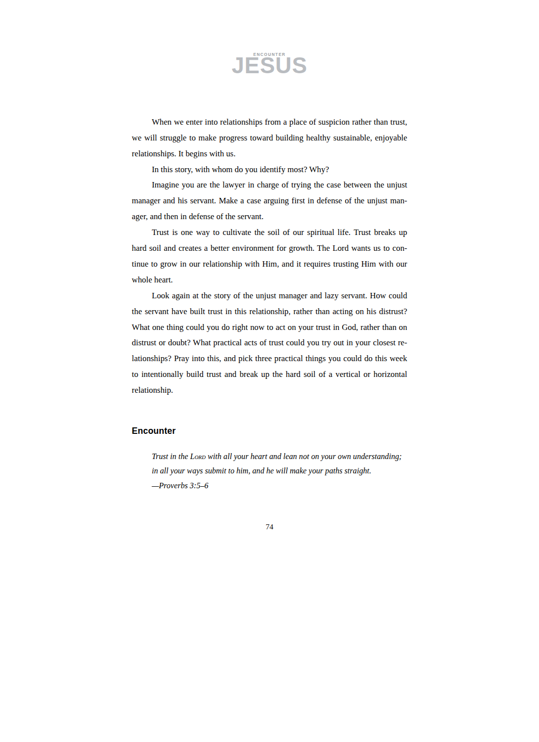ENCOUNTER JESUS
When we enter into relationships from a place of suspicion rather than trust, we will struggle to make progress toward building healthy sustainable, enjoyable relationships. It begins with us.
In this story, with whom do you identify most? Why?
Imagine you are the lawyer in charge of trying the case between the unjust manager and his servant. Make a case arguing first in defense of the unjust manager, and then in defense of the servant.
Trust is one way to cultivate the soil of our spiritual life. Trust breaks up hard soil and creates a better environment for growth. The Lord wants us to continue to grow in our relationship with Him, and it requires trusting Him with our whole heart.
Look again at the story of the unjust manager and lazy servant. How could the servant have built trust in this relationship, rather than acting on his distrust? What one thing could you do right now to act on your trust in God, rather than on distrust or doubt? What practical acts of trust could you try out in your closest relationships? Pray into this, and pick three practical things you could do this week to intentionally build trust and break up the hard soil of a vertical or horizontal relationship.
Encounter
Trust in the Lord with all your heart and lean not on your own understanding;
in all your ways submit to him, and he will make your paths straight.
—Proverbs 3:5–6
74